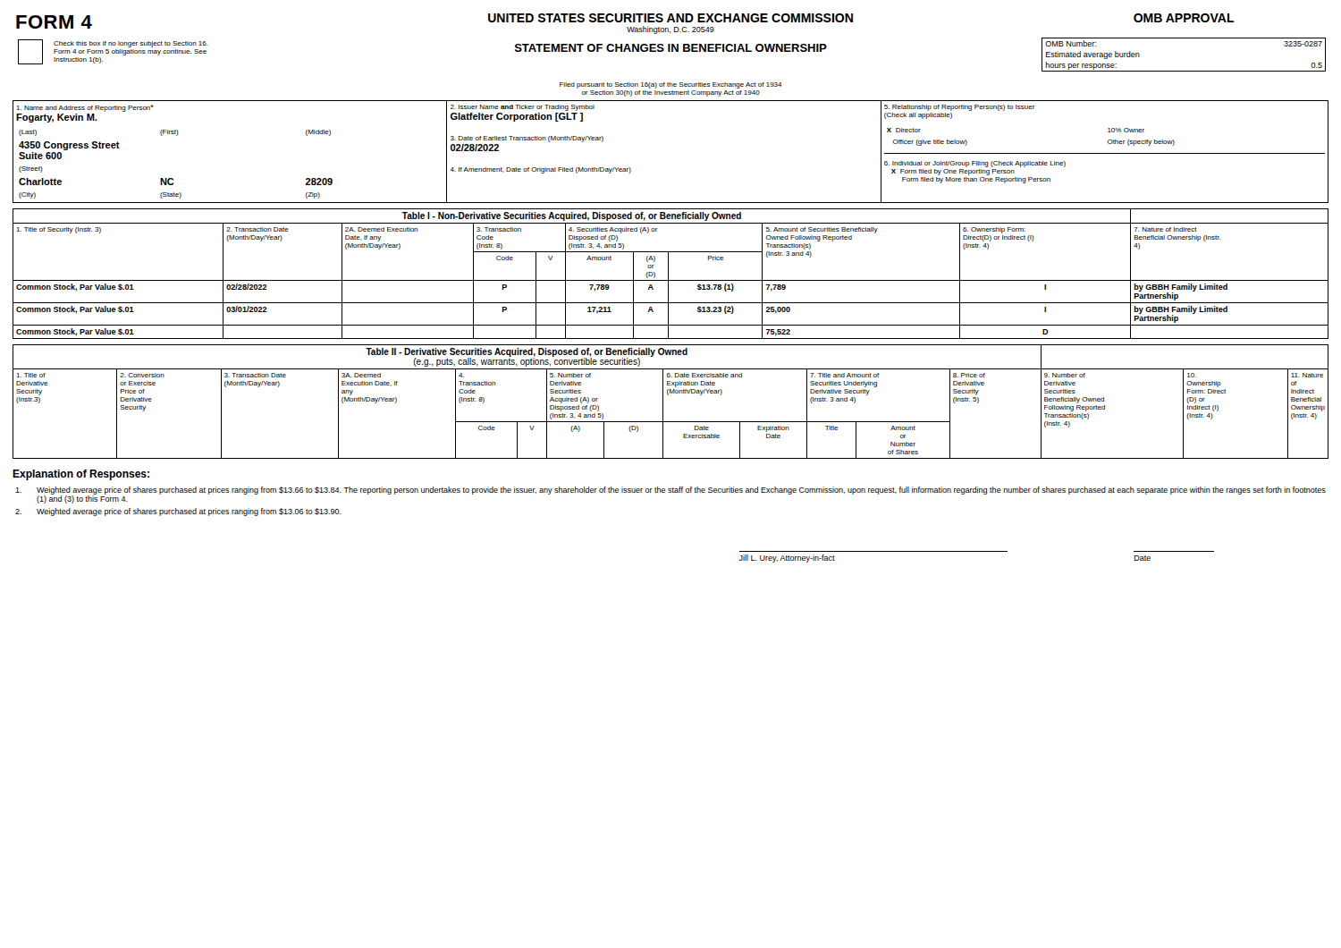| FORM 4 | UNITED STATES SECURITIES AND EXCHANGE COMMISSION Washington, D.C. 20549 | OMB APPROVAL |
| / / Check this box if no longer subject to Section 16. Form 4 or Form 5 obligations may continue. See Instruction 1(b). / | STATEMENT OF CHANGES IN BENEFICIAL OWNERSHIP | / OMB Number: / 3235-0287 / / Estimated average burden / / / hours per response: / 0.5 / |
Filed pursuant to Section 16(a) of the Securities Exchange Act of 1934
or Section 30(h) of the Investment Company Act of 1940
| 1. Name and Address of Reporting Person * Fogarty, Kevin M. / (Last) / (First) / (Middle) / / 4350 Congress Street Suite 600 / / (Street) / / Charlotte / NC / 28209 / / (City) / (State) / (Zip) / | 2. Issuer Name and Ticker or Trading Symbol Glatfelter Corporation [GLT ] 3. Date of Earliest Transaction (Month/Day/Year) 02/28/2022 4. If Amendment, Date of Original Filed (Month/Day/Year) | 5. Relationship of Reporting Person(s) to Issuer (Check all applicable) / X Director / 10% Owner / / Officer (give title below) / Other (specify below) / 6. Individual or Joint/Group Filing (Check Applicable Line) X Form filed by One Reporting Person Form filed by More than One Reporting Person |
| Table I - Non-Derivative Securities Acquired, Disposed of, or Beneficially Owned |
| 1. Title of Security (Instr. 3) | 2. Transaction Date (Month/Day/Year) | 2A. Deemed Execution Date, if any (Month/Day/Year) | 3. Transaction Code (Instr. 8) | 4. Securities Acquired (A) or Disposed of (D) (Instr. 3, 4, and 5) | 5. Amount of Securities Beneficially Owned Following Reported Transaction(s) (Instr. 3 and 4) | 6. Ownership Form: Direct(D) or Indirect (I) (Instr. 4) | 7. Nature of Indirect Beneficial Ownership (Instr. 4) |
| Code | V | Amount | (A) or (D) | Price |
| Common Stock, Par Value $.01 | 02/28/2022 | | P | | 7,789 | A | $13.78 (1) | 7,789 | I | by GBBH Family Limited Partnership |
| Common Stock, Par Value $.01 | 03/01/2022 | | P | | 17,211 | A | $13.23 (2) | 25,000 | I | by GBBH Family Limited Partnership |
| Common Stock, Par Value $.01 | | | | | | | | 75,522 | D | |
| Table II - Derivative Securities Acquired, Disposed of, or Beneficially Owned (e.g., puts, calls, warrants, options, convertible securities) |
| 1. Title of Derivative Security (Instr.3) | 2. Conversion or Exercise Price of Derivative Security | 3. Transaction Date (Month/Day/Year) | 3A. Deemed Execution Date, if any (Month/Day/Year) | 4. Transaction Code (Instr. 8) | 5. Number of Derivative Securities Acquired (A) or Disposed of (D) (Instr. 3, 4 and 5) | 6. Date Exercisable and Expiration Date (Month/Day/Year) | 7. Title and Amount of Securities Underlying Derivative Security (Instr. 3 and 4) | 8. Price of Derivative Security (Instr. 5) | 9. Number of Derivative Securities Beneficially Owned Following Reported Transaction(s) (Instr. 4) | 10. Ownership Form: Direct (D) or Indirect (I) (Instr. 4) | 11. Nature of Indirect Beneficial Ownership (Instr. 4) |
| Code | V | (A) | (D) | Date Exercisable | Expiration Date | Title | Amount or Number of Shares |
Explanation of Responses:
| 1. | Weighted average price of shares purchased at prices ranging from $13.66 to $13.84. The reporting person undertakes to provide the issuer, any shareholder of the issuer or the staff of the Securities and Exchange Commission, upon request, full information regarding the number of shares purchased at each separate price within the ranges set forth in footnotes (1) and (3) to this Form 4. |
| 2. | Weighted average price of shares purchased at prices ranging from $13.06 to $13.90. |
| | Jill L. Urey, Attorney-in-fact | Date |